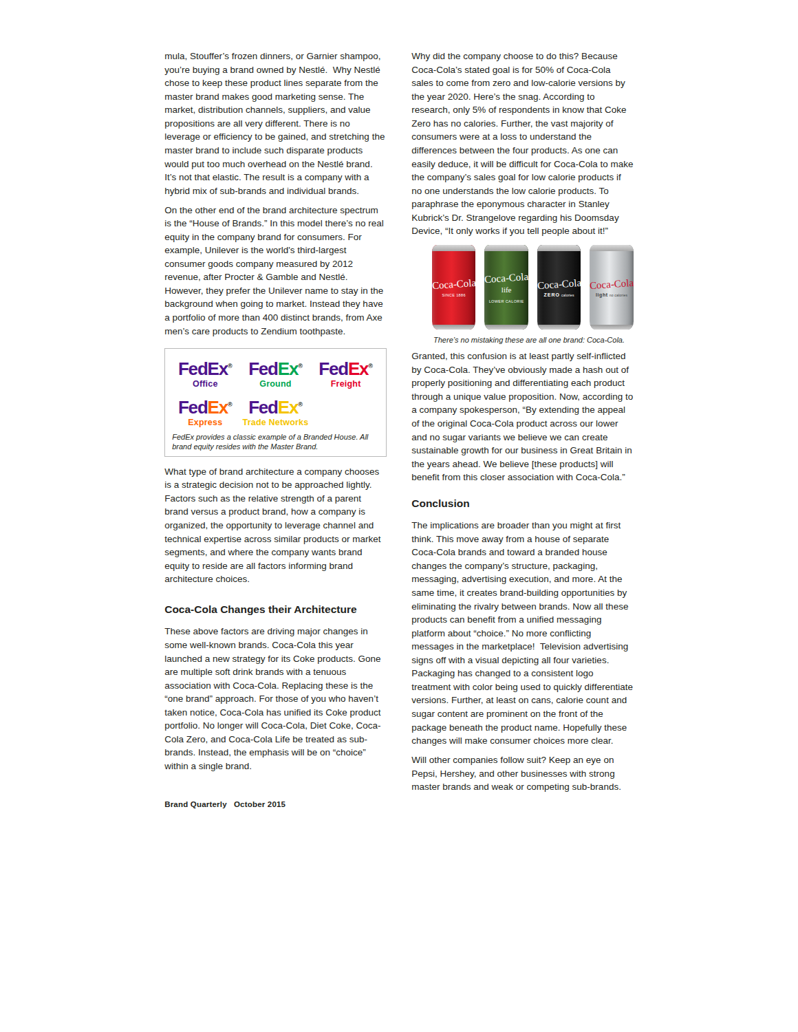mula, Stouffer’s frozen dinners, or Garnier shampoo, you’re buying a brand owned by Nestlé. Why Nestlé chose to keep these product lines separate from the master brand makes good marketing sense. The market, distribution channels, suppliers, and value propositions are all very different. There is no leverage or efficiency to be gained, and stretching the master brand to include such disparate products would put too much overhead on the Nestlé brand. It’s not that elastic. The result is a company with a hybrid mix of sub-brands and individual brands.
On the other end of the brand architecture spectrum is the “House of Brands.” In this model there’s no real equity in the company brand for consumers. For example, Unilever is the world's third-largest consumer goods company measured by 2012 revenue, after Procter & Gamble and Nestlé. However, they prefer the Unilever name to stay in the background when going to market. Instead they have a portfolio of more than 400 distinct brands, from Axe men’s care products to Zendium toothpaste.
Fed Ex®
Office
Fed Ex®
Ground
Fed Ex®
Freight
Fed Ex®
Express
Fed Ex®
Trade Networks
FedEx provides a classic example of a Branded House. All brand equity resides with the Master Brand.
What type of brand architecture a company chooses is a strategic decision not to be approached lightly. Factors such as the relative strength of a parent brand versus a product brand, how a company is organized, the opportunity to leverage channel and technical expertise across similar products or market segments, and where the company wants brand equity to reside are all factors informing brand architecture choices.
Coca-Cola Changes their Architecture
These above factors are driving major changes in some well-known brands. Coca-Cola this year launched a new strategy for its Coke products. Gone are multiple soft drink brands with a tenuous association with Coca-Cola. Replacing these is the “one brand” approach. For those of you who haven’t taken notice, Coca-Cola has unified its Coke product portfolio. No longer will Coca-Cola, Diet Coke, Coca-Cola Zero, and Coca-Cola Life be treated as sub-brands. Instead, the emphasis will be on “choice” within a single brand.
Why did the company choose to do this? Because Coca-Cola’s stated goal is for 50% of Coca-Cola sales to come from zero and low-calorie versions by the year 2020. Here’s the snag. According to research, only 5% of respondents in know that Coke Zero has no calories. Further, the vast majority of consumers were at a loss to understand the differences between the four products. As one can easily deduce, it will be difficult for Coca-Cola to make the company’s sales goal for low calorie products if no one understands the low calorie products. To paraphrase the eponymous character in Stanley Kubrick’s Dr. Strangelove regarding his Doomsday Device, “It only works if you tell people about it!”
Coca-Cola
since 1886
Coca-Cola
life
lower calorie
Coca-Cola
ZEROcalories
Coca-Cola
lightno calories
There’s no mistaking these are all one brand: Coca-Cola.
Granted, this confusion is at least partly self-inflicted by Coca-Cola. They’ve obviously made a hash out of properly positioning and differentiating each product through a unique value proposition. Now, according to a company spokesperson, “By extending the appeal of the original Coca-Cola product across our lower and no sugar variants we believe we can create sustainable growth for our business in Great Britain in the years ahead. We believe [these products] will benefit from this closer association with Coca-Cola.”
Conclusion
The implications are broader than you might at first think. This move away from a house of separate Coca-Cola brands and toward a branded house changes the company’s structure, packaging, messaging, advertising execution, and more. At the same time, it creates brand-building opportunities by eliminating the rivalry between brands. Now all these products can benefit from a unified messaging platform about “choice.” No more conflicting messages in the marketplace! Television advertising signs off with a visual depicting all four varieties. Packaging has changed to a consistent logo treatment with color being used to quickly differentiate versions. Further, at least on cans, calorie count and sugar content are prominent on the front of the package beneath the product name. Hopefully these changes will make consumer choices more clear.
Will other companies follow suit? Keep an eye on Pepsi, Hershey, and other businesses with strong master brands and weak or competing sub-brands.
Brand Quarterly October 2015